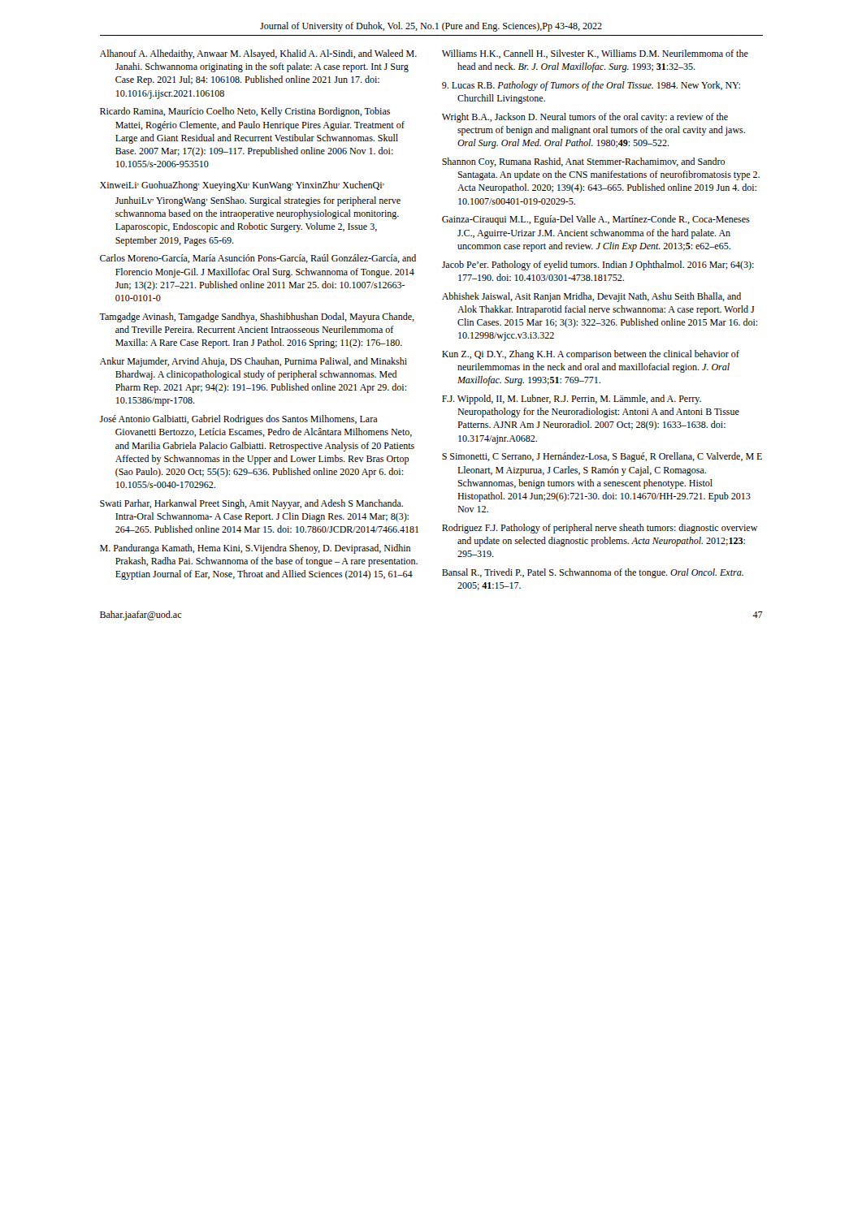Journal of University of Duhok, Vol. 25, No.1 (Pure and Eng. Sciences),Pp 43-48, 2022
Alhanouf A. Alhedaithy, Anwaar M. Alsayed, Khalid A. Al-Sindi, and Waleed M. Janahi. Schwannoma originating in the soft palate: A case report. Int J Surg Case Rep. 2021 Jul; 84: 106108. Published online 2021 Jun 17. doi: 10.1016/j.ijscr.2021.106108
Ricardo Ramina, Maurício Coelho Neto, Kelly Cristina Bordignon, Tobias Mattei, Rogério Clemente, and Paulo Henrique Pires Aguiar. Treatment of Large and Giant Residual and Recurrent Vestibular Schwannomas. Skull Base. 2007 Mar; 17(2): 109–117. Prepublished online 2006 Nov 1. doi: 10.1055/s-2006-953510
XinweiLi, GuohuaZhong, XueyingXu, KunWang, YinxinZhu, XuchenQi, JunhuiLv, YirongWang, SenShao. Surgical strategies for peripheral nerve schwannoma based on the intraoperative neurophysiological monitoring. Laparoscopic, Endoscopic and Robotic Surgery. Volume 2, Issue 3, September 2019, Pages 65-69.
Carlos Moreno-García, María Asunción Pons-García, Raúl González-García, and Florencio Monje-Gil. J Maxillofac Oral Surg. Schwannoma of Tongue. 2014 Jun; 13(2): 217–221. Published online 2011 Mar 25. doi: 10.1007/s12663-010-0101-0
Tamgadge Avinash, Tamgadge Sandhya, Shashibhushan Dodal, Mayura Chande, and Treville Pereira. Recurrent Ancient Intraosseous Neurilemmoma of Maxilla: A Rare Case Report. Iran J Pathol. 2016 Spring; 11(2): 176–180.
Ankur Majumder, Arvind Ahuja, DS Chauhan, Purnima Paliwal, and Minakshi Bhardwaj. A clinicopathological study of peripheral schwannomas. Med Pharm Rep. 2021 Apr; 94(2): 191–196. Published online 2021 Apr 29. doi: 10.15386/mpr-1708.
José Antonio Galbiatti, Gabriel Rodrigues dos Santos Milhomens, Lara Giovanetti Bertozzo, Letícia Escames, Pedro de Alcântara Milhomens Neto, and Marilia Gabriela Palacio Galbiatti. Retrospective Analysis of 20 Patients Affected by Schwannomas in the Upper and Lower Limbs. Rev Bras Ortop (Sao Paulo). 2020 Oct; 55(5): 629–636. Published online 2020 Apr 6. doi: 10.1055/s-0040-1702962.
Swati Parhar, Harkanwal Preet Singh, Amit Nayyar, and Adesh S Manchanda. Intra-Oral Schwannoma- A Case Report. J Clin Diagn Res. 2014 Mar; 8(3): 264–265. Published online 2014 Mar 15. doi: 10.7860/JCDR/2014/7466.4181
M. Panduranga Kamath, Hema Kini, S.Vijendra Shenoy, D. Deviprasad, Nidhin Prakash, Radha Pai. Schwannoma of the base of tongue – A rare presentation. Egyptian Journal of Ear, Nose, Throat and Allied Sciences (2014) 15, 61–64
Williams H.K., Cannell H., Silvester K., Williams D.M. Neurilemmoma of the head and neck. Br. J. Oral Maxillofac. Surg. 1993; 31:32–35.
9. Lucas R.B. Pathology of Tumors of the Oral Tissue. 1984. New York, NY: Churchill Livingstone.
Wright B.A., Jackson D. Neural tumors of the oral cavity: a review of the spectrum of benign and malignant oral tumors of the oral cavity and jaws. Oral Surg. Oral Med. Oral Pathol. 1980;49: 509–522.
Shannon Coy, Rumana Rashid, Anat Stemmer-Rachamimov, and Sandro Santagata. An update on the CNS manifestations of neurofibromatosis type 2. Acta Neuropathol. 2020; 139(4): 643–665. Published online 2019 Jun 4. doi: 10.1007/s00401-019-02029-5.
Gainza-Cirauqui M.L., Eguía-Del Valle A., Martínez-Conde R., Coca-Meneses J.C., Aguirre-Urizar J.M. Ancient schwanomma of the hard palate. An uncommon case report and review. J Clin Exp Dent. 2013;5: e62–e65.
Jacob Pe’er. Pathology of eyelid tumors. Indian J Ophthalmol. 2016 Mar; 64(3): 177–190. doi: 10.4103/0301-4738.181752.
Abhishek Jaiswal, Asit Ranjan Mridha, Devajit Nath, Ashu Seith Bhalla, and Alok Thakkar. Intraparotid facial nerve schwannoma: A case report. World J Clin Cases. 2015 Mar 16; 3(3): 322–326. Published online 2015 Mar 16. doi: 10.12998/wjcc.v3.i3.322
Kun Z., Qi D.Y., Zhang K.H. A comparison between the clinical behavior of neurilemmomas in the neck and oral and maxillofacial region. J. Oral Maxillofac. Surg. 1993;51: 769–771.
F.J. Wippold, II, M. Lubner, R.J. Perrin, M. Lämmle, and A. Perry. Neuropathology for the Neuroradiologist: Antoni A and Antoni B Tissue Patterns. AJNR Am J Neuroradiol. 2007 Oct; 28(9): 1633–1638. doi: 10.3174/ajnr.A0682.
S Simonetti, C Serrano, J Hernández-Losa, S Bagué, R Orellana, C Valverde, M E Lleonart, M Aizpurua, J Carles, S Ramón y Cajal, C Romagosa. Schwannomas, benign tumors with a senescent phenotype. Histol Histopathol. 2014 Jun;29(6):721-30. doi: 10.14670/HH-29.721. Epub 2013 Nov 12.
Rodriguez F.J. Pathology of peripheral nerve sheath tumors: diagnostic overview and update on selected diagnostic problems. Acta Neuropathol. 2012;123: 295–319.
Bansal R., Trivedi P., Patel S. Schwannoma of the tongue. Oral Oncol. Extra. 2005; 41:15–17.
Bahar.jaafar@uod.ac
47